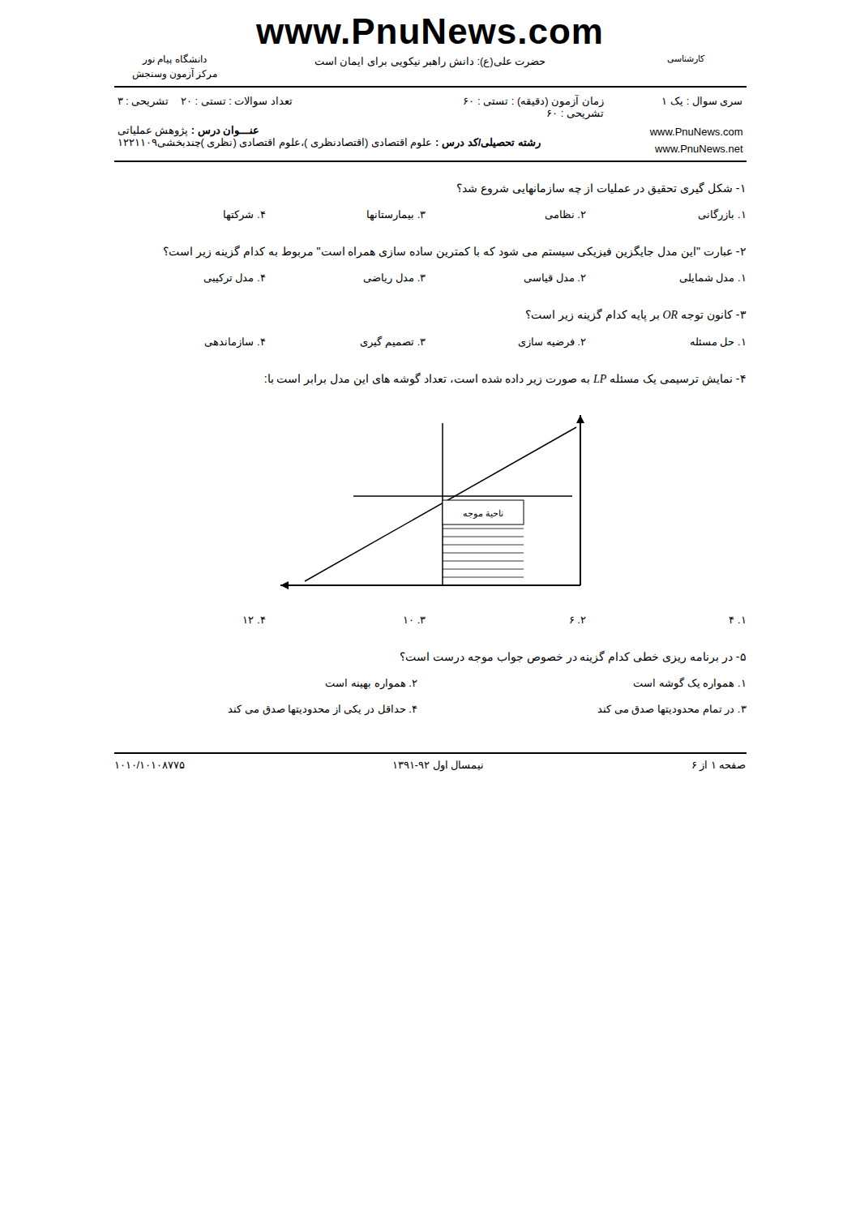www.PnuNews.com
کارشناسی
حضرت علی(ع): دانش راهبر نیکویی برای ایمان است
دانشگاه پیام نور
مرکز آزمون وسنجش
| سری سوال : یک ۱ | زمان آزمون (دقیقه) : تستی : ۶۰ تشریحی : ۶۰ | تعداد سوالات : تستی : ۲۰ تشریحی : ۳ |
| www.PnuNews.com www.PnuNews.net | عنـــوان درس : پژوهش عملیاتی رشته تحصیلی/کد درس : علوم اقتصادی (اقتصادنظری )،علوم اقتصادی (نظری )چندبخشی۱۲۲۱۱۰۹ |
۱- شکل گیری تحقیق در عملیات از چه سازمانهایی شروع شد؟
۱. بازرگانی
۲. نظامی
۳. بیمارستانها
۴. شرکتها
۲- عبارت "این مدل جایگزین فیزیکی سیستم می شود که با کمترین ساده سازی همراه است" مربوط به کدام گزینه زیر است؟
۱. مدل شمایلی
۲. مدل قیاسی
۳. مدل ریاضی
۴. مدل ترکیبی
۳- کانون توجه OR بر پایه کدام گزینه زیر است؟
۱. حل مسئله
۲. فرضیه سازی
۳. تصمیم گیری
۴. سازماندهی
۴- نمایش ترسیمی یک مسئله LP به صورت زیر داده شده است، تعداد گوشه های این مدل برابر است با:
ناحیة موجه
۱. ۴
۲. ۶
۳. ۱۰
۴. ۱۲
۵- در برنامه ریزی خطی کدام گزینه در خصوص جواب موجه درست است؟
۱. همواره یک گوشه است
۲. همواره بهینه است
۳. در تمام محدودیتها صدق می کند
۴. حداقل در یکی از محدودیتها صدق می کند
صفحه ۱ از ۶
نیمسال اول ۹۲-۱۳۹۱
۱۰۱۰/۱۰۱۰۸۷۷۵